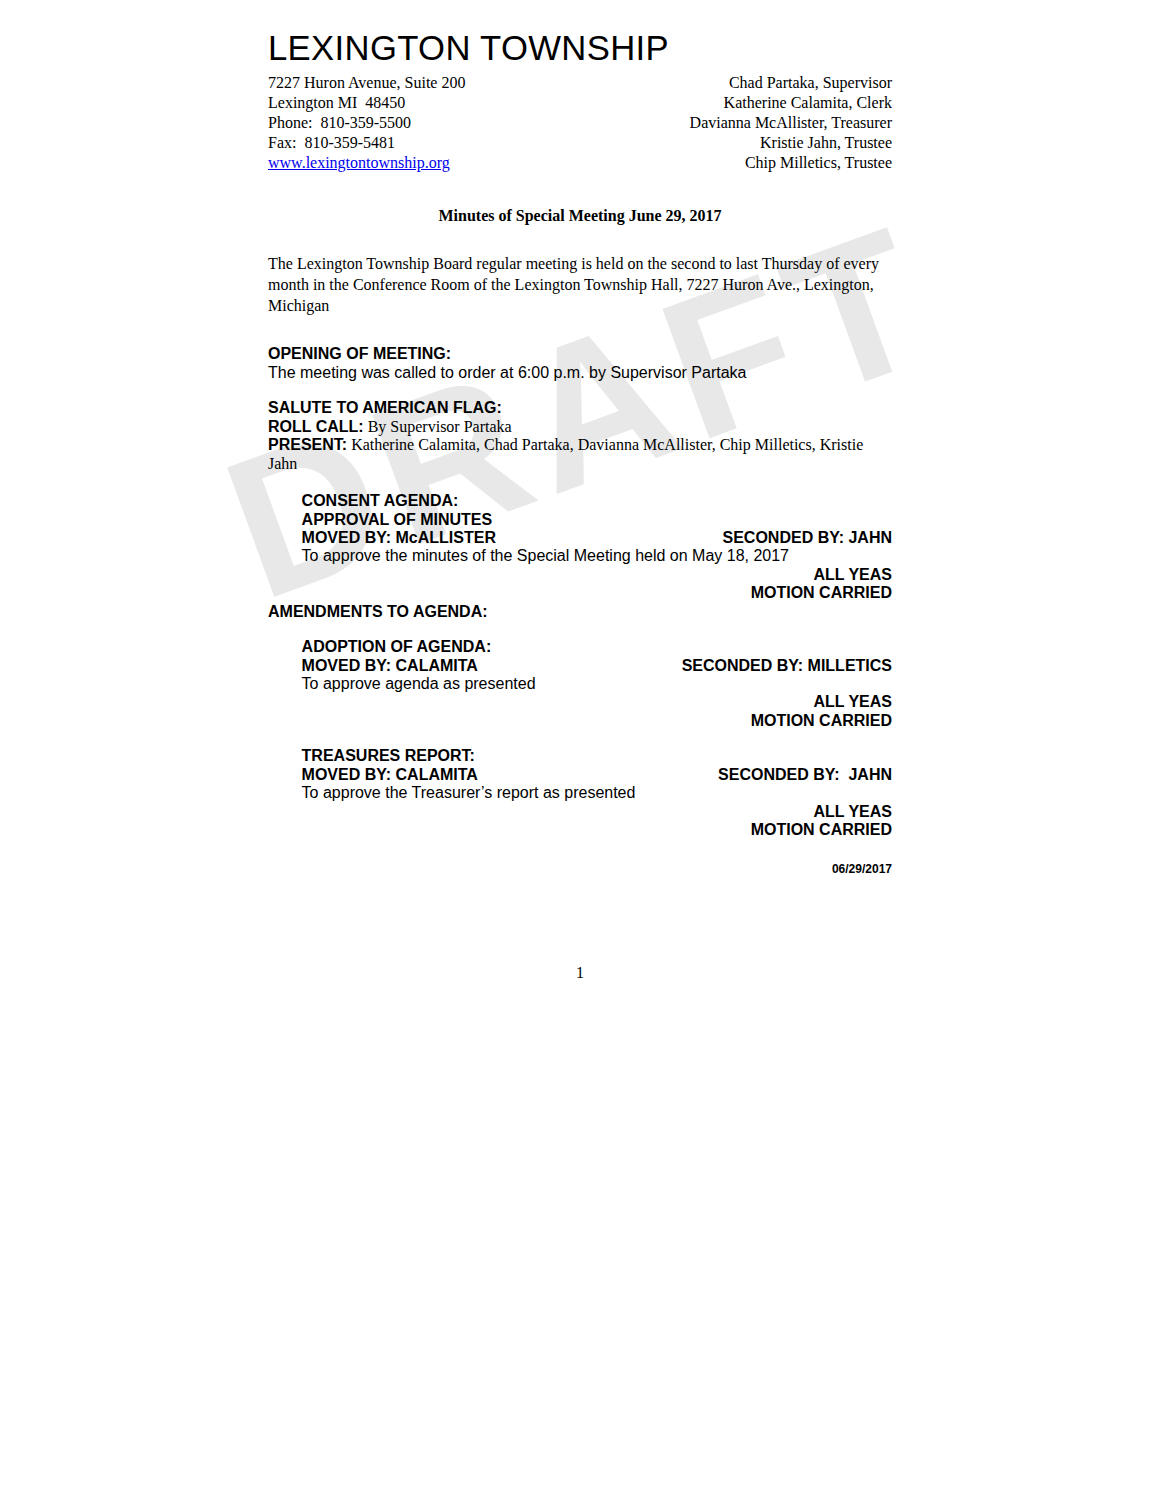DRAFT
LEXINGTON TOWNSHIP
| 7227 Huron Avenue, Suite 200 | Chad Partaka, Supervisor |
| Lexington MI 48450 | Katherine Calamita, Clerk |
| Phone: 810-359-5500 | Davianna McAllister, Treasurer |
| Fax: 810-359-5481 | Kristie Jahn, Trustee |
| www.lexingtontownship.org | Chip Milletics, Trustee |
Minutes of Special Meeting June 29, 2017
The Lexington Township Board regular meeting is held on the second to last Thursday of every month in the Conference Room of the Lexington Township Hall, 7227 Huron Ave., Lexington, Michigan
OPENING OF MEETING:
The meeting was called to order at 6:00 p.m. by Supervisor Partaka
SALUTE TO AMERICAN FLAG:
ROLL CALL: By Supervisor Partaka
PRESENT: Katherine Calamita, Chad Partaka, Davianna McAllister, Chip Milletics, Kristie Jahn
CONSENT AGENDA:
APPROVAL OF MINUTES
MOVED BY: McALLISTER SECONDED BY: JAHN
To approve the minutes of the Special Meeting held on May 18, 2017
ALL YEAS
MOTION CARRIED
AMENDMENTS TO AGENDA:
ADOPTION OF AGENDA:
MOVED BY: CALAMITA SECONDED BY: MILLETICS
To approve agenda as presented
ALL YEAS
MOTION CARRIED
TREASURES REPORT:
MOVED BY: CALAMITA SECONDED BY: JAHN
To approve the Treasurer’s report as presented
ALL YEAS
MOTION CARRIED
06/29/2017
1